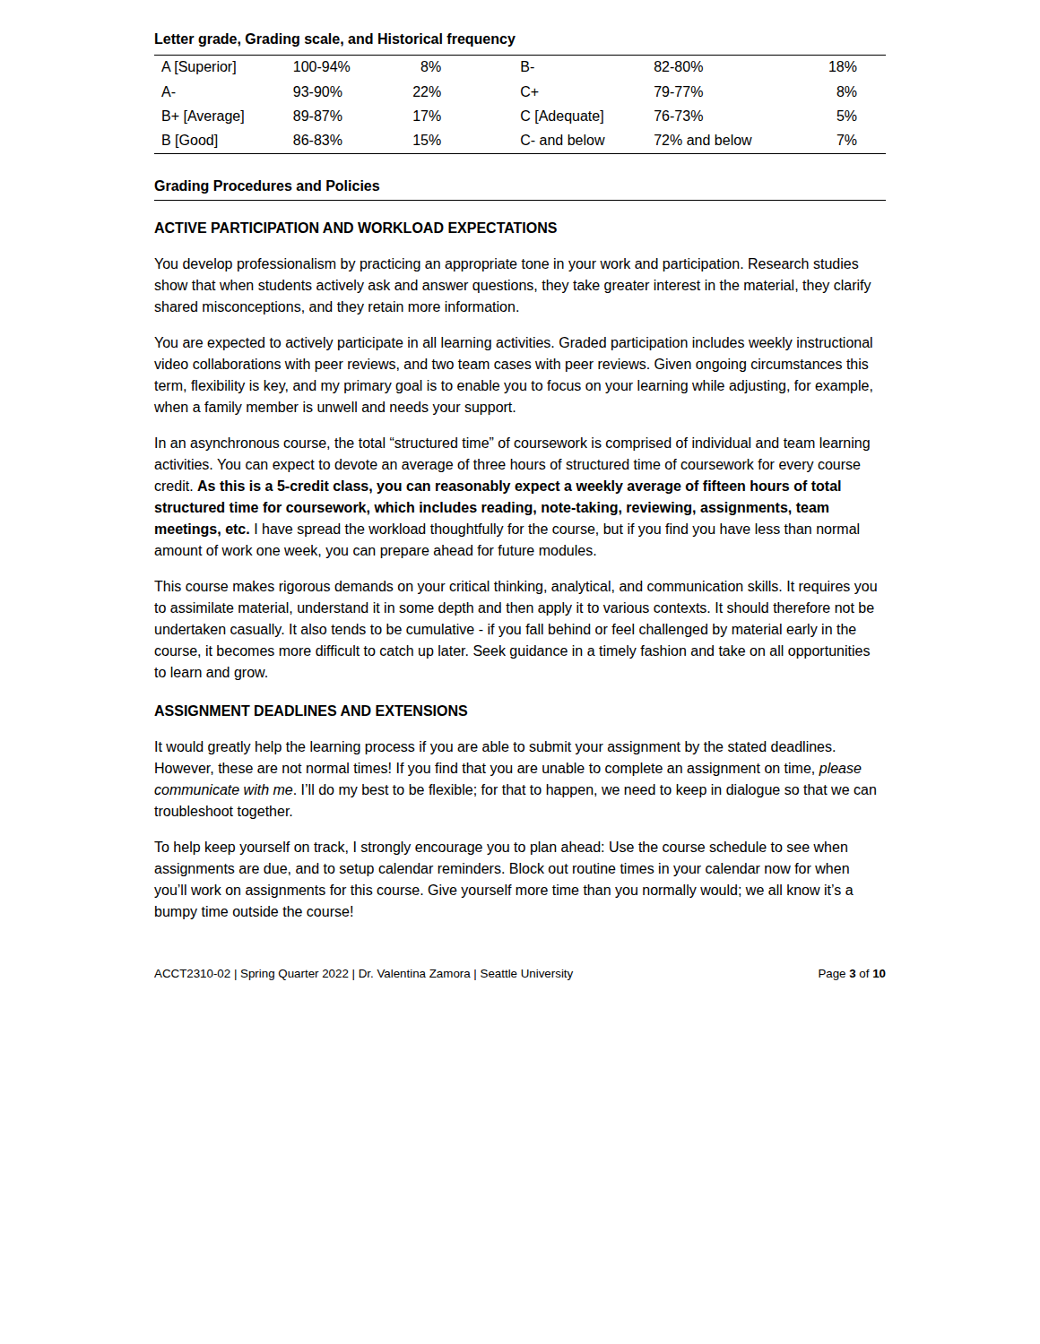Letter grade, Grading scale, and Historical frequency
| A [Superior] | 100-94% | 8% | | B- | 82-80% | 18% |
| A- | 93-90% | 22% | | C+ | 79-77% | 8% |
| B+ [Average] | 89-87% | 17% | | C [Adequate] | 76-73% | 5% |
| B [Good] | 86-83% | 15% | | C- and below | 72% and below | 7% |
Grading Procedures and Policies
Active Participation and Workload Expectations
You develop professionalism by practicing an appropriate tone in your work and participation. Research studies show that when students actively ask and answer questions, they take greater interest in the material, they clarify shared misconceptions, and they retain more information.
You are expected to actively participate in all learning activities. Graded participation includes weekly instructional video collaborations with peer reviews, and two team cases with peer reviews. Given ongoing circumstances this term, flexibility is key, and my primary goal is to enable you to focus on your learning while adjusting, for example, when a family member is unwell and needs your support.
In an asynchronous course, the total “structured time” of coursework is comprised of individual and team learning activities. You can expect to devote an average of three hours of structured time of coursework for every course credit. As this is a 5-credit class, you can reasonably expect a weekly average of fifteen hours of total structured time for coursework, which includes reading, note-taking, reviewing, assignments, team meetings, etc. I have spread the workload thoughtfully for the course, but if you find you have less than normal amount of work one week, you can prepare ahead for future modules.
This course makes rigorous demands on your critical thinking, analytical, and communication skills. It requires you to assimilate material, understand it in some depth and then apply it to various contexts. It should therefore not be undertaken casually. It also tends to be cumulative - if you fall behind or feel challenged by material early in the course, it becomes more difficult to catch up later. Seek guidance in a timely fashion and take on all opportunities to learn and grow.
Assignment Deadlines and Extensions
It would greatly help the learning process if you are able to submit your assignment by the stated deadlines. However, these are not normal times! If you find that you are unable to complete an assignment on time, please communicate with me. I’ll do my best to be flexible; for that to happen, we need to keep in dialogue so that we can troubleshoot together.
To help keep yourself on track, I strongly encourage you to plan ahead: Use the course schedule to see when assignments are due, and to setup calendar reminders. Block out routine times in your calendar now for when you’ll work on assignments for this course. Give yourself more time than you normally would; we all know it’s a bumpy time outside the course!
ACCT2310-02 | Spring Quarter 2022 | Dr. Valentina Zamora | Seattle University Page 3 of 10